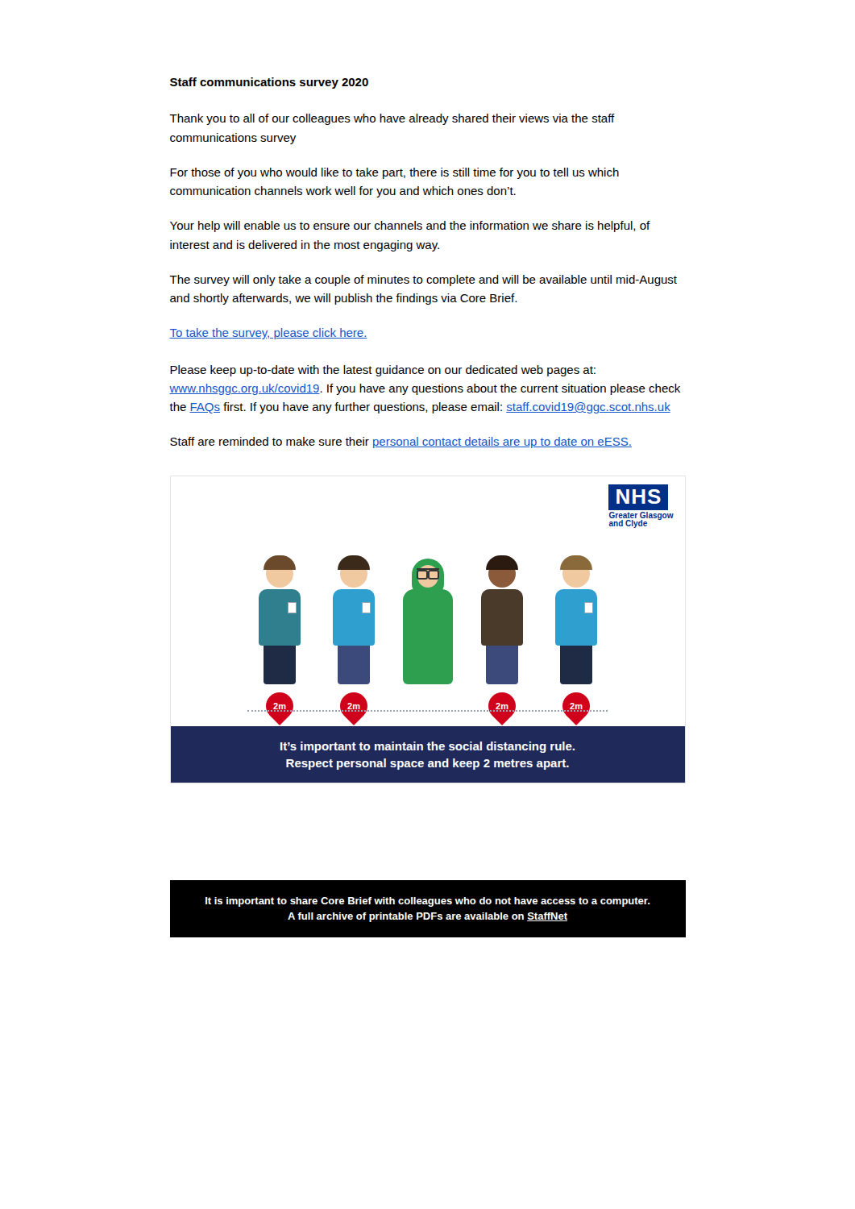Staff communications survey 2020
Thank you to all of our colleagues who have already shared their views via the staff communications survey
For those of you who would like to take part, there is still time for you to tell us which communication channels work well for you and which ones don’t.
Your help will enable us to ensure our channels and the information we share is helpful, of interest and is delivered in the most engaging way.
The survey will only take a couple of minutes to complete and will be available until mid-August and shortly afterwards, we will publish the findings via Core Brief.
To take the survey, please click here.
Please keep up-to-date with the latest guidance on our dedicated web pages at:
www.nhsggc.org.uk/covid19. If you have any questions about the current situation please check the FAQs first. If you have any further questions, please email: staff.covid19@ggc.scot.nhs.uk
Staff are reminded to make sure their personal contact details are up to date on eESS.
NHS
Greater Glasgow
and Clyde
2m
2m
2m
2m
2m
It’s important to maintain the social distancing rule.
Respect personal space and keep 2 metres apart.
It is important to share Core Brief with colleagues who do not have access to a computer.
A full archive of printable PDFs are available on StaffNet